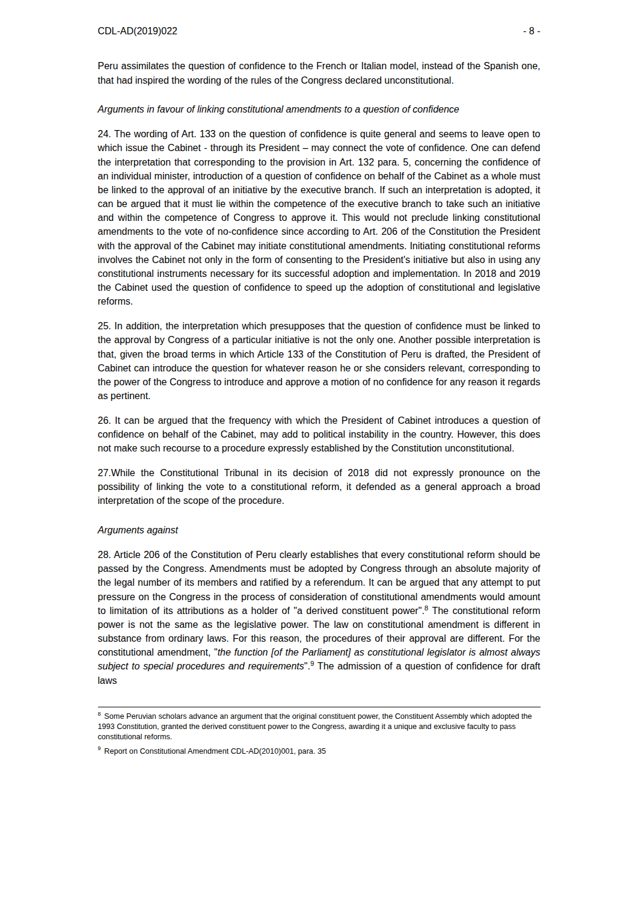CDL-AD(2019)022 - 8 -
Peru assimilates the question of confidence to the French or Italian model, instead of the Spanish one, that had inspired the wording of the rules of the Congress declared unconstitutional.
Arguments in favour of linking constitutional amendments to a question of confidence
24. The wording of Art. 133 on the question of confidence is quite general and seems to leave open to which issue the Cabinet - through its President – may connect the vote of confidence. One can defend the interpretation that corresponding to the provision in Art. 132 para. 5, concerning the confidence of an individual minister, introduction of a question of confidence on behalf of the Cabinet as a whole must be linked to the approval of an initiative by the executive branch. If such an interpretation is adopted, it can be argued that it must lie within the competence of the executive branch to take such an initiative and within the competence of Congress to approve it. This would not preclude linking constitutional amendments to the vote of no-confidence since according to Art. 206 of the Constitution the President with the approval of the Cabinet may initiate constitutional amendments. Initiating constitutional reforms involves the Cabinet not only in the form of consenting to the President's initiative but also in using any constitutional instruments necessary for its successful adoption and implementation. In 2018 and 2019 the Cabinet used the question of confidence to speed up the adoption of constitutional and legislative reforms.
25. In addition, the interpretation which presupposes that the question of confidence must be linked to the approval by Congress of a particular initiative is not the only one. Another possible interpretation is that, given the broad terms in which Article 133 of the Constitution of Peru is drafted, the President of Cabinet can introduce the question for whatever reason he or she considers relevant, corresponding to the power of the Congress to introduce and approve a motion of no confidence for any reason it regards as pertinent.
26. It can be argued that the frequency with which the President of Cabinet introduces a question of confidence on behalf of the Cabinet, may add to political instability in the country. However, this does not make such recourse to a procedure expressly established by the Constitution unconstitutional.
27.While the Constitutional Tribunal in its decision of 2018 did not expressly pronounce on the possibility of linking the vote to a constitutional reform, it defended as a general approach a broad interpretation of the scope of the procedure.
Arguments against
28. Article 206 of the Constitution of Peru clearly establishes that every constitutional reform should be passed by the Congress. Amendments must be adopted by Congress through an absolute majority of the legal number of its members and ratified by a referendum. It can be argued that any attempt to put pressure on the Congress in the process of consideration of constitutional amendments would amount to limitation of its attributions as a holder of "a derived constituent power".8 The constitutional reform power is not the same as the legislative power. The law on constitutional amendment is different in substance from ordinary laws. For this reason, the procedures of their approval are different. For the constitutional amendment, "the function [of the Parliament] as constitutional legislator is almost always subject to special procedures and requirements".9 The admission of a question of confidence for draft laws
8 Some Peruvian scholars advance an argument that the original constituent power, the Constituent Assembly which adopted the 1993 Constitution, granted the derived constituent power to the Congress, awarding it a unique and exclusive faculty to pass constitutional reforms.
9 Report on Constitutional Amendment CDL-AD(2010)001, para. 35